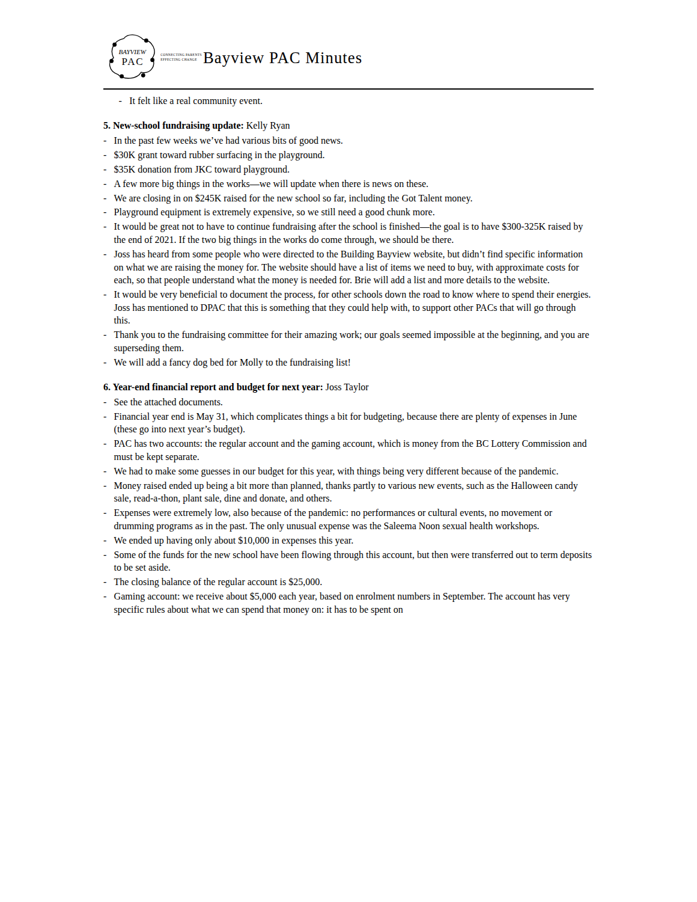BAYVIEW PAC CONNECTING PARENTS EFFECTING CHANGE
Bayview PAC Minutes
It felt like a real community event.
5. New-school fundraising update: Kelly Ryan
In the past few weeks we’ve had various bits of good news.
$30K grant toward rubber surfacing in the playground.
$35K donation from JKC toward playground.
A few more big things in the works—we will update when there is news on these.
We are closing in on $245K raised for the new school so far, including the Got Talent money.
Playground equipment is extremely expensive, so we still need a good chunk more.
It would be great not to have to continue fundraising after the school is finished—the goal is to have $300-325K raised by the end of 2021. If the two big things in the works do come through, we should be there.
Joss has heard from some people who were directed to the Building Bayview website, but didn’t find specific information on what we are raising the money for. The website should have a list of items we need to buy, with approximate costs for each, so that people understand what the money is needed for. Brie will add a list and more details to the website.
It would be very beneficial to document the process, for other schools down the road to know where to spend their energies. Joss has mentioned to DPAC that this is something that they could help with, to support other PACs that will go through this.
Thank you to the fundraising committee for their amazing work; our goals seemed impossible at the beginning, and you are superseding them.
We will add a fancy dog bed for Molly to the fundraising list!
6. Year-end financial report and budget for next year: Joss Taylor
See the attached documents.
Financial year end is May 31, which complicates things a bit for budgeting, because there are plenty of expenses in June (these go into next year’s budget).
PAC has two accounts: the regular account and the gaming account, which is money from the BC Lottery Commission and must be kept separate.
We had to make some guesses in our budget for this year, with things being very different because of the pandemic.
Money raised ended up being a bit more than planned, thanks partly to various new events, such as the Halloween candy sale, read-a-thon, plant sale, dine and donate, and others.
Expenses were extremely low, also because of the pandemic: no performances or cultural events, no movement or drumming programs as in the past. The only unusual expense was the Saleema Noon sexual health workshops.
We ended up having only about $10,000 in expenses this year.
Some of the funds for the new school have been flowing through this account, but then were transferred out to term deposits to be set aside.
The closing balance of the regular account is $25,000.
Gaming account: we receive about $5,000 each year, based on enrolment numbers in September. The account has very specific rules about what we can spend that money on: it has to be spent on